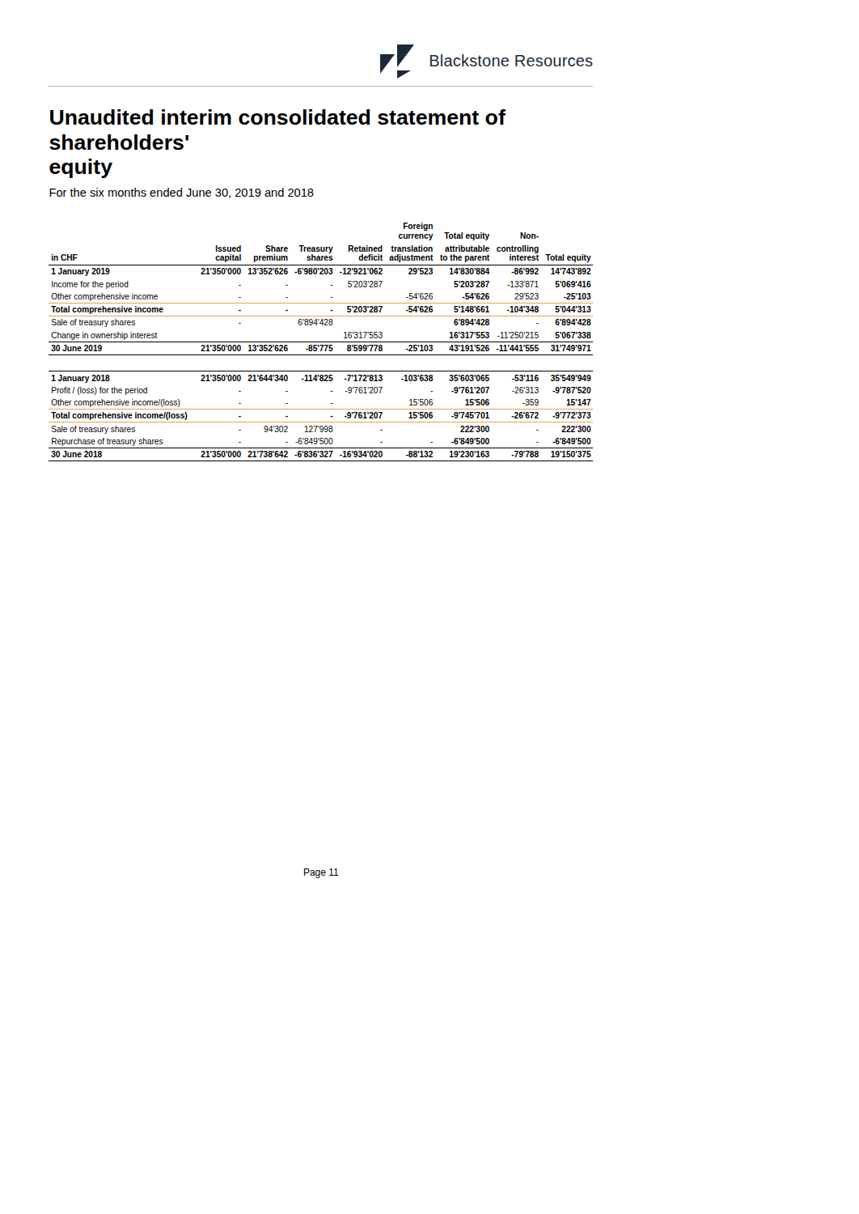Blackstone Resources
Unaudited interim consolidated statement of shareholders'
equity
For the six months ended June 30, 2019 and 2018
| | | | | | Foreign currency | Total equity | Non- | |
| --- | --- | --- | --- | --- | --- | --- | --- | --- |
| in CHF | Issued capital | Share premium | Treasury shares | Retained deficit | translation adjustment | attributable to the parent | controlling interest | Total equity |
| 1 January 2019 | 21'350'000 | 13'352'626 | -6'980'203 | -12'921'062 | 29'523 | 14'830'884 | -86'992 | 14'743'892 |
| Income for the period | - | - | - | 5'203'287 | | 5'203'287 | -133'871 | 5'069'416 |
| Other comprehensive income | - | - | - | | -54'626 | -54'626 | 29'523 | -25'103 |
| Total comprehensive income | - | - | - | 5'203'287 | -54'626 | 5'148'661 | -104'348 | 5'044'313 |
| Sale of treasury shares | - | | 6'894'428 | | | 6'894'428 | - | 6'894'428 |
| Change in ownership interest | | | | 16'317'553 | | 16'317'553 | -11'250'215 | 5'067'338 |
| 30 June 2019 | 21'350'000 | 13'352'626 | -85'775 | 8'599'778 | -25'103 | 43'191'526 | -11'441'555 | 31'749'971 |
| 1 January 2018 | 21'350'000 | 21'644'340 | -114'825 | -7'172'813 | -103'638 | 35'603'065 | -53'116 | 35'549'949 |
| Profit / (loss) for the period | - | - | - | -9'761'207 | - | -9'761'207 | -26'313 | -9'787'520 |
| Other comprehensive income/(loss) | - | - | - | | 15'506 | 15'506 | -359 | 15'147 |
| Total comprehensive income/(loss) | - | - | - | -9'761'207 | 15'506 | -9'745'701 | -26'672 | -9'772'373 |
| Sale of treasury shares | - | 94'302 | 127'998 | - | | 222'300 | - | 222'300 |
| Repurchase of treasury shares | - | - | -6'849'500 | - | - | -6'849'500 | - | -6'849'500 |
| 30 June 2018 | 21'350'000 | 21'738'642 | -6'836'327 | -16'934'020 | -88'132 | 19'230'163 | -79'788 | 19'150'375 |
Page 11